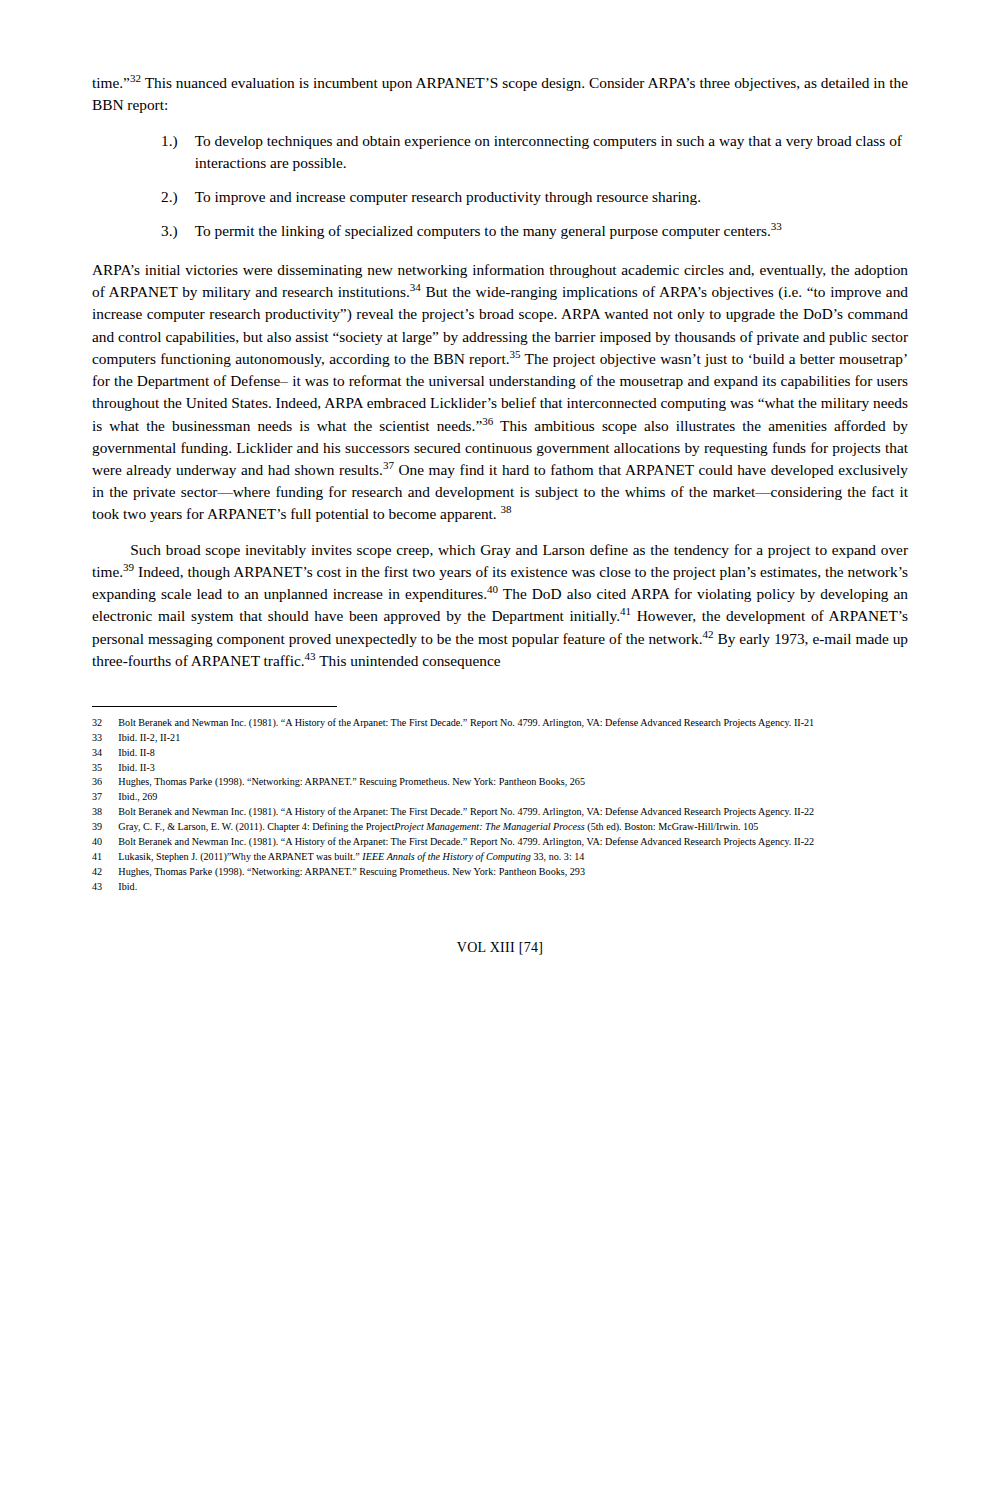time.”32 This nuanced evaluation is incumbent upon ARPANET’S scope design. Consider ARPA’s three objectives, as detailed in the BBN report:
To develop techniques and obtain experience on interconnecting computers in such a way that a very broad class of interactions are possible.
To improve and increase computer research productivity through resource sharing.
To permit the linking of specialized computers to the many general purpose computer centers.33
ARPA’s initial victories were disseminating new networking information throughout academic circles and, eventually, the adoption of ARPANET by military and research institutions.34 But the wide-ranging implications of ARPA’s objectives (i.e. “to improve and increase computer research productivity”) reveal the project’s broad scope. ARPA wanted not only to upgrade the DoD’s command and control capabilities, but also assist “society at large” by addressing the barrier imposed by thousands of private and public sector computers functioning autonomously, according to the BBN report.35 The project objective wasn’t just to ‘build a better mousetrap’ for the Department of Defense– it was to reformat the universal understanding of the mousetrap and expand its capabilities for users throughout the United States. Indeed, ARPA embraced Licklider’s belief that interconnected computing was “what the military needs is what the businessman needs is what the scientist needs.”36 This ambitious scope also illustrates the amenities afforded by governmental funding. Licklider and his successors secured continuous government allocations by requesting funds for projects that were already underway and had shown results.37 One may find it hard to fathom that ARPANET could have developed exclusively in the private sector—where funding for research and development is subject to the whims of the market—considering the fact it took two years for ARPANET’s full potential to become apparent. 38
Such broad scope inevitably invites scope creep, which Gray and Larson define as the tendency for a project to expand over time.39 Indeed, though ARPANET’s cost in the first two years of its existence was close to the project plan’s estimates, the network’s expanding scale lead to an unplanned increase in expenditures.40 The DoD also cited ARPA for violating policy by developing an electronic mail system that should have been approved by the Department initially.41 However, the development of ARPANET’s personal messaging component proved unexpectedly to be the most popular feature of the network.42 By early 1973, e-mail made up three-fourths of ARPANET traffic.43 This unintended consequence
32 Bolt Beranek and Newman Inc. (1981). “A History of the Arpanet: The First Decade.” Report No. 4799. Arlington, VA: Defense Advanced Research Projects Agency. II-21
33 Ibid. II-2, II-21
34 Ibid. II-8
35 Ibid. II-3
36 Hughes, Thomas Parke (1998). “Networking: ARPANET.” Rescuing Prometheus. New York: Pantheon Books, 265
37 Ibid., 269
38 Bolt Beranek and Newman Inc. (1981). “A History of the Arpanet: The First Decade.” Report No. 4799. Arlington, VA: Defense Advanced Research Projects Agency. II-22
39 Gray, C. F., & Larson, E. W. (2011). Chapter 4: Defining the ProjectProject Management: The Managerial Process (5th ed). Boston: McGraw-Hill/Irwin. 105
40 Bolt Beranek and Newman Inc. (1981). “A History of the Arpanet: The First Decade.” Report No. 4799. Arlington, VA: Defense Advanced Research Projects Agency. II-22
41 Lukasik, Stephen J. (2011)”Why the ARPANET was built.” IEEE Annals of the History of Computing 33, no. 3: 14
42 Hughes, Thomas Parke (1998). “Networking: ARPANET.” Rescuing Prometheus. New York: Pantheon Books, 293
43 Ibid.
VOL XIII [74]